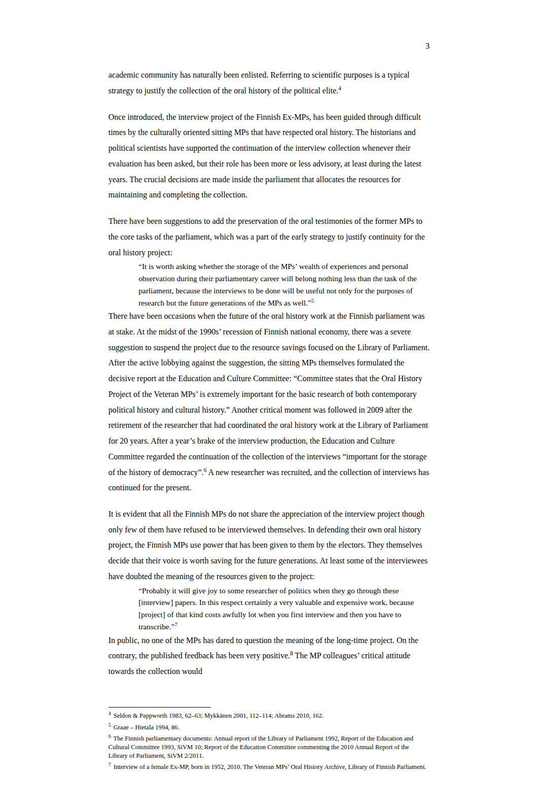3
academic community has naturally been enlisted. Referring to scientific purposes is a typical strategy to justify the collection of the oral history of the political elite.4
Once introduced, the interview project of the Finnish Ex-MPs, has been guided through difficult times by the culturally oriented sitting MPs that have respected oral history. The historians and political scientists have supported the continuation of the interview collection whenever their evaluation has been asked, but their role has been more or less advisory, at least during the latest years. The crucial decisions are made inside the parliament that allocates the resources for maintaining and completing the collection.
There have been suggestions to add the preservation of the oral testimonies of the former MPs to the core tasks of the parliament, which was a part of the early strategy to justify continuity for the oral history project:
“It is worth asking whether the storage of the MPs’ wealth of experiences and personal observation during their parliamentary career will belong nothing less than the task of the parliament, because the interviews to be done will be useful not only for the purposes of research but the future generations of the MPs as well.”5
There have been occasions when the future of the oral history work at the Finnish parliament was at stake. At the midst of the 1990s’ recession of Finnish national economy, there was a severe suggestion to suspend the project due to the resource savings focused on the Library of Parliament. After the active lobbying against the suggestion, the sitting MPs themselves formulated the decisive report at the Education and Culture Committee: “Committee states that the Oral History Project of the Veteran MPs’ is extremely important for the basic research of both contemporary political history and cultural history.” Another critical moment was followed in 2009 after the retirement of the researcher that had coordinated the oral history work at the Library of Parliament for 20 years. After a year’s brake of the interview production, the Education and Culture Committee regarded the continuation of the collection of the interviews “important for the storage of the history of democracy”.6 A new researcher was recruited, and the collection of interviews has continued for the present.
It is evident that all the Finnish MPs do not share the appreciation of the interview project though only few of them have refused to be interviewed themselves. In defending their own oral history project, the Finnish MPs use power that has been given to them by the electors. They themselves decide that their voice is worth saving for the future generations. At least some of the interviewees have doubted the meaning of the resources given to the project:
“Probably it will give joy to some researcher of politics when they go through these [interview] papers. In this respect certainly a very valuable and expensive work, because [project] of that kind costs awfully lot when you first interview and then you have to transcribe.”7
In public, no one of the MPs has dared to question the meaning of the long-time project. On the contrary, the published feedback has been very positive.8 The MP colleagues’ critical attitude towards the collection would
4 Seldon & Pappworth 1983, 62–63; Mykkänen 2001, 112–114; Abrams 2010, 162.
5 Graae – Hietala 1994, 86.
6 The Finnish parliamentary documents: Annual report of the Library of Parliament 1992, Report of the Education and Cultural Committee 1993, SiVM 10; Report of the Education Committee commenting the 2010 Annual Report of the Library of Parliament, SiVM 2/2011.
7 Interview of a female Ex-MP, born in 1952, 2010. The Veteran MPs’ Oral History Archive, Library of Finnish Parliament.